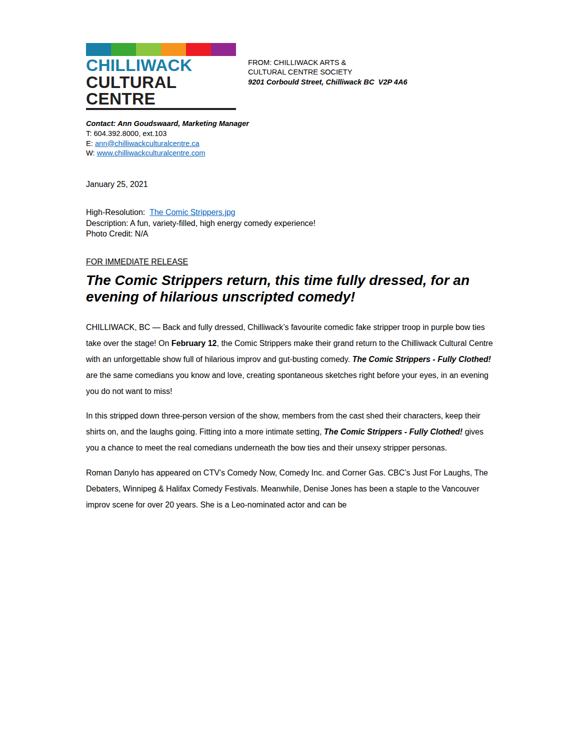CHILLIWACK CULTURAL CENTRE
FROM: CHILLIWACK ARTS &
CULTURAL CENTRE SOCIETY
9201 Corbould Street, Chilliwack BC V2P 4A6
Contact: Ann Goudswaard, Marketing Manager
T: 604.392.8000, ext.103
E: ann@chilliwackculturalcentre.ca
W: www.chilliwackculturalcentre.com
January 25, 2021
High-Resolution: The Comic Strippers.jpg
Description: A fun, variety-filled, high energy comedy experience!
Photo Credit: N/A
FOR IMMEDIATE RELEASE
The Comic Strippers return, this time fully dressed, for an evening of hilarious unscripted comedy!
CHILLIWACK, BC — Back and fully dressed, Chilliwack’s favourite comedic fake stripper troop in purple bow ties take over the stage! On February 12, the Comic Strippers make their grand return to the Chilliwack Cultural Centre with an unforgettable show full of hilarious improv and gut-busting comedy. The Comic Strippers - Fully Clothed! are the same comedians you know and love, creating spontaneous sketches right before your eyes, in an evening you do not want to miss!
In this stripped down three-person version of the show, members from the cast shed their characters, keep their shirts on, and the laughs going. Fitting into a more intimate setting, The Comic Strippers - Fully Clothed! gives you a chance to meet the real comedians underneath the bow ties and their unsexy stripper personas.
Roman Danylo has appeared on CTV’s Comedy Now, Comedy Inc. and Corner Gas. CBC’s Just For Laughs, The Debaters, Winnipeg & Halifax Comedy Festivals. Meanwhile, Denise Jones has been a staple to the Vancouver improv scene for over 20 years. She is a Leo-nominated actor and can be